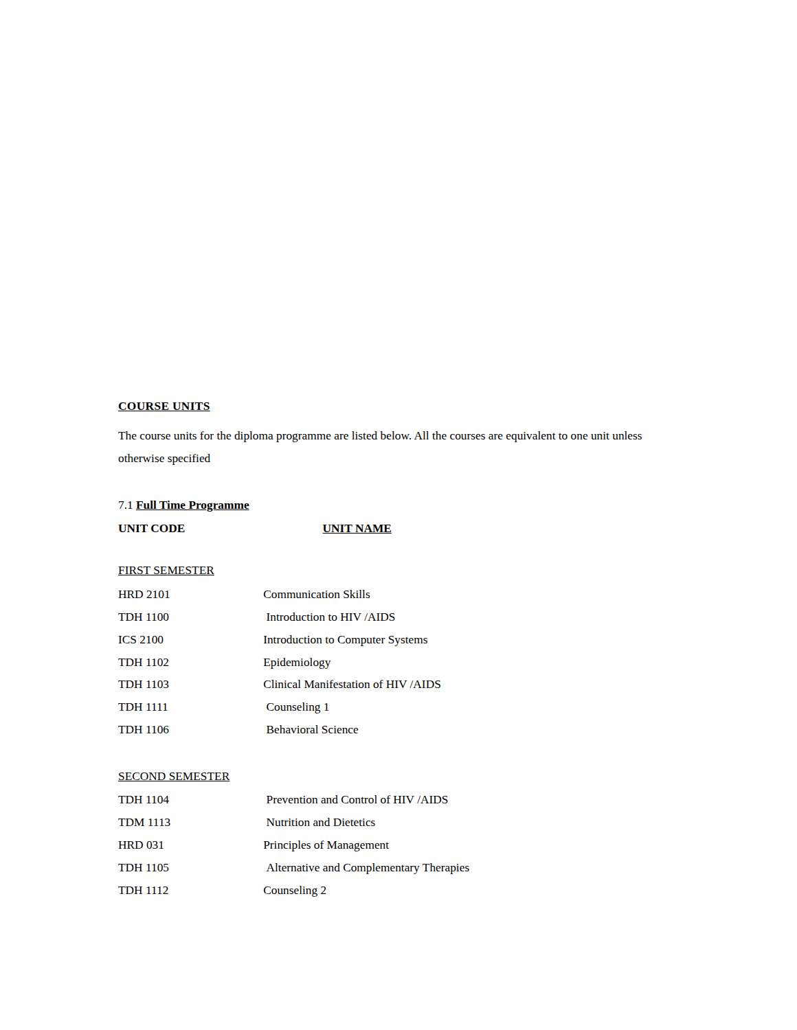COURSE UNITS
The course units for the diploma programme are listed below. All the courses are equivalent to one unit unless otherwise specified
7.1 Full Time Programme
UNIT CODEUNIT NAME
FIRST SEMESTER
| HRD 2101 | Communication Skills |
| TDH 1100 | Introduction to HIV /AIDS |
| ICS 2100 | Introduction to Computer Systems |
| TDH 1102 | Epidemiology |
| TDH 1103 | Clinical Manifestation of HIV /AIDS |
| TDH 1111 | Counseling 1 |
| TDH 1106 | Behavioral Science |
SECOND SEMESTER
| TDH 1104 | Prevention and Control of HIV /AIDS |
| TDM 1113 | Nutrition and Dietetics |
| HRD 031 | Principles of Management |
| TDH 1105 | Alternative and Complementary Therapies |
| TDH 1112 | Counseling 2 |